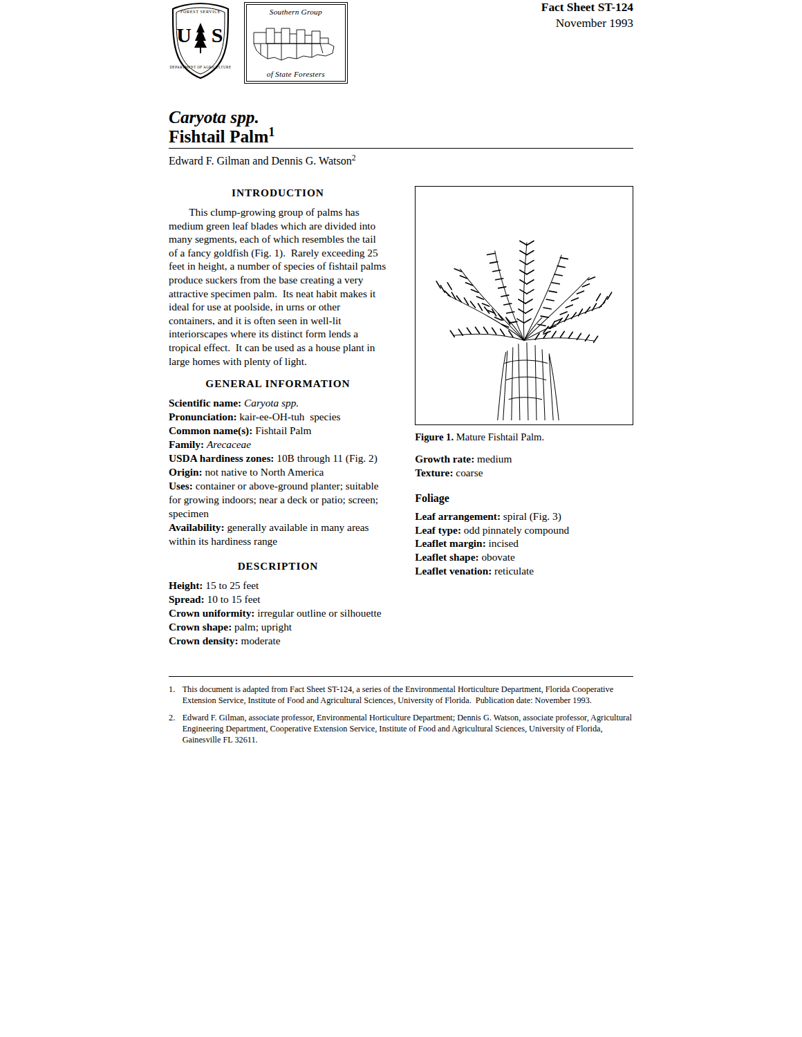FOREST SERVICE U S DEPARTMENT OF AGRICULTURE
Southern Group
of State Foresters
Fact Sheet ST-124
November 1993
Caryota spp.
Fishtail Palm1
Edward F. Gilman and Dennis G. Watson2
INTRODUCTION
This clump-growing group of palms has medium green leaf blades which are divided into many segments, each of which resembles the tail of a fancy goldfish (Fig. 1). Rarely exceeding 25 feet in height, a number of species of fishtail palms produce suckers from the base creating a very attractive specimen palm. Its neat habit makes it ideal for use at poolside, in urns or other containers, and it is often seen in well-lit interiorscapes where its distinct form lends a tropical effect. It can be used as a house plant in large homes with plenty of light.
GENERAL INFORMATION
Scientific name: Caryota spp.
Pronunciation: kair-ee-OH-tuh species
Common name(s): Fishtail Palm
Family: Arecaceae
USDA hardiness zones: 10B through 11 (Fig. 2)
Origin: not native to North America
Uses: container or above-ground planter; suitable for growing indoors; near a deck or patio; screen; specimen
Availability: generally available in many areas within its hardiness range
DESCRIPTION
Height: 15 to 25 feet
Spread: 10 to 15 feet
Crown uniformity: irregular outline or silhouette
Crown shape: palm; upright
Crown density: moderate
Figure 1. Mature Fishtail Palm.
Growth rate: medium
Texture: coarse
Foliage
Leaf arrangement: spiral (Fig. 3)
Leaf type: odd pinnately compound
Leaflet margin: incised
Leaflet shape: obovate
Leaflet venation: reticulate
1.
This document is adapted from Fact Sheet ST-124, a series of the Environmental Horticulture Department, Florida Cooperative Extension Service, Institute of Food and Agricultural Sciences, University of Florida. Publication date: November 1993.
2.
Edward F. Gilman, associate professor, Environmental Horticulture Department; Dennis G. Watson, associate professor, Agricultural Engineering Department, Cooperative Extension Service, Institute of Food and Agricultural Sciences, University of Florida, Gainesville FL 32611.